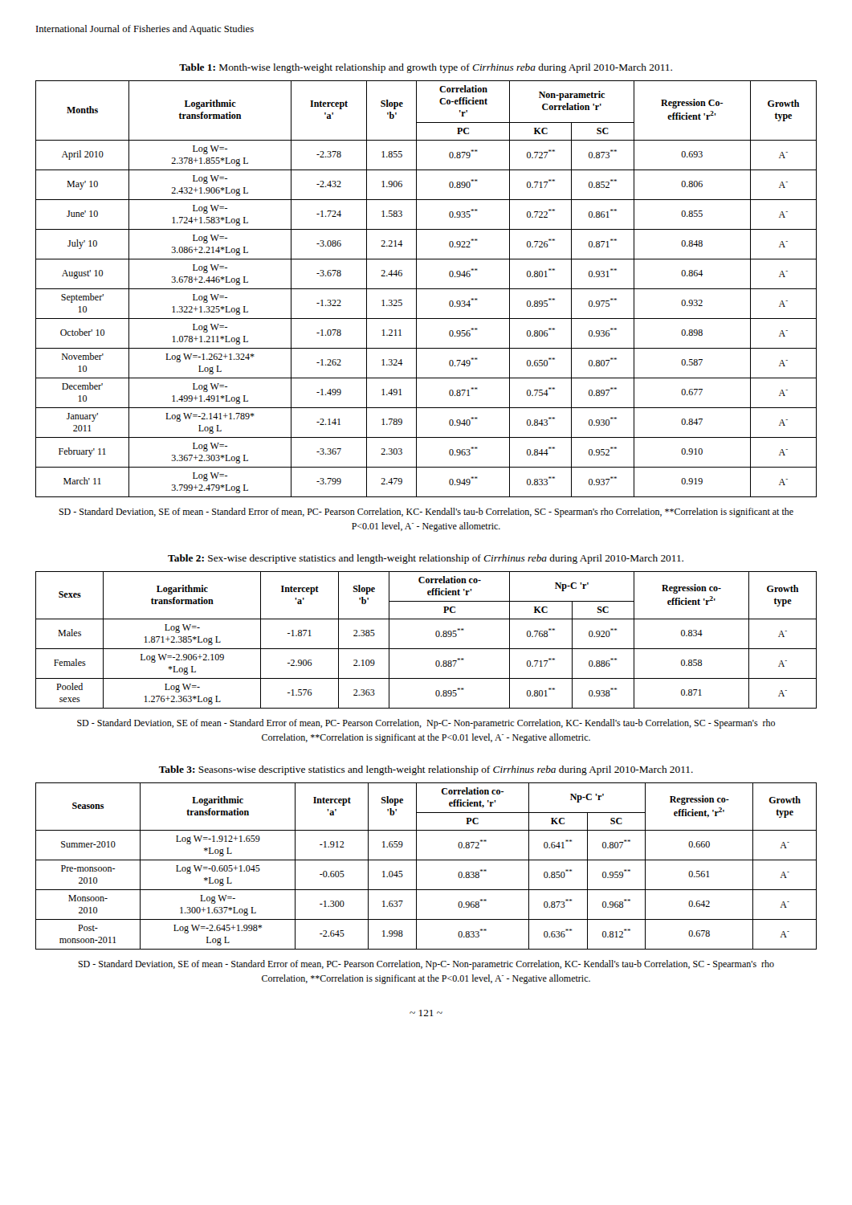International Journal of Fisheries and Aquatic Studies
Table 1: Month-wise length-weight relationship and growth type of Cirrhinus reba during April 2010-March 2011.
| Months | Logarithmic transformation | Intercept 'a' | Slope 'b' | Correlation Co-efficient 'r' | Non-parametric Correlation 'r' | Regression Co- efficient 'r 2 ' | Growth type |
| --- | --- | --- | --- | --- | --- | --- | --- |
| PC | KC | SC |
| April 2010 | Log W=- 2.378+1.855*Log L | -2.378 | 1.855 | 0.879 ** | 0.727 ** | 0.873 ** | 0.693 | A - |
| May' 10 | Log W=- 2.432+1.906*Log L | -2.432 | 1.906 | 0.890 ** | 0.717 ** | 0.852 ** | 0.806 | A - |
| June' 10 | Log W=- 1.724+1.583*Log L | -1.724 | 1.583 | 0.935 ** | 0.722 ** | 0.861 ** | 0.855 | A - |
| July' 10 | Log W=- 3.086+2.214*Log L | -3.086 | 2.214 | 0.922 ** | 0.726 ** | 0.871 ** | 0.848 | A - |
| August' 10 | Log W=- 3.678+2.446*Log L | -3.678 | 2.446 | 0.946 ** | 0.801 ** | 0.931 ** | 0.864 | A - |
| September' 10 | Log W=- 1.322+1.325*Log L | -1.322 | 1.325 | 0.934 ** | 0.895 ** | 0.975 ** | 0.932 | A - |
| October' 10 | Log W=- 1.078+1.211*Log L | -1.078 | 1.211 | 0.956 ** | 0.806 ** | 0.936 ** | 0.898 | A - |
| November' 10 | Log W=-1.262+1.324* Log L | -1.262 | 1.324 | 0.749 ** | 0.650 ** | 0.807 ** | 0.587 | A - |
| December' 10 | Log W=- 1.499+1.491*Log L | -1.499 | 1.491 | 0.871 ** | 0.754 ** | 0.897 ** | 0.677 | A - |
| January' 2011 | Log W=-2.141+1.789* Log L | -2.141 | 1.789 | 0.940 ** | 0.843 ** | 0.930 ** | 0.847 | A - |
| February' 11 | Log W=- 3.367+2.303*Log L | -3.367 | 2.303 | 0.963 ** | 0.844 ** | 0.952 ** | 0.910 | A - |
| March' 11 | Log W=- 3.799+2.479*Log L | -3.799 | 2.479 | 0.949 ** | 0.833 ** | 0.937 ** | 0.919 | A - |
SD - Standard Deviation, SE of mean - Standard Error of mean, PC- Pearson Correlation, KC- Kendall's tau-b Correlation, SC - Spearman's rho Correlation, **Correlation is significant at the P<0.01 level, A- - Negative allometric.
Table 2: Sex-wise descriptive statistics and length-weight relationship of Cirrhinus reba during April 2010-March 2011.
| Sexes | Logarithmic transformation | Intercept 'a' | Slope 'b' | Correlation co- efficient 'r' | Np-C 'r' | Regression co- efficient 'r 2 ' | Growth type |
| --- | --- | --- | --- | --- | --- | --- | --- |
| PC | KC | SC |
| Males | Log W=- 1.871+2.385*Log L | -1.871 | 2.385 | 0.895 ** | 0.768 ** | 0.920 ** | 0.834 | A - |
| Females | Log W=-2.906+2.109 *Log L | -2.906 | 2.109 | 0.887 ** | 0.717 ** | 0.886 ** | 0.858 | A - |
| Pooled sexes | Log W=- 1.276+2.363*Log L | -1.576 | 2.363 | 0.895 ** | 0.801 ** | 0.938 ** | 0.871 | A - |
SD - Standard Deviation, SE of mean - Standard Error of mean, PC- Pearson Correlation, Np-C- Non-parametric Correlation, KC- Kendall's tau-b Correlation, SC - Spearman's rho Correlation, **Correlation is significant at the P<0.01 level, A- - Negative allometric.
Table 3: Seasons-wise descriptive statistics and length-weight relationship of Cirrhinus reba during April 2010-March 2011.
| Seasons | Logarithmic transformation | Intercept 'a' | Slope 'b' | Correlation co- efficient, 'r' | Np-C 'r' | Regression co- efficient, 'r 2 ' | Growth type |
| --- | --- | --- | --- | --- | --- | --- | --- |
| PC | KC | SC |
| Summer-2010 | Log W=-1.912+1.659 *Log L | -1.912 | 1.659 | 0.872 ** | 0.641 ** | 0.807 ** | 0.660 | A - |
| Pre-monsoon- 2010 | Log W=-0.605+1.045 *Log L | -0.605 | 1.045 | 0.838 ** | 0.850 ** | 0.959 ** | 0.561 | A - |
| Monsoon- 2010 | Log W=- 1.300+1.637*Log L | -1.300 | 1.637 | 0.968 ** | 0.873 ** | 0.968 ** | 0.642 | A - |
| Post- monsoon-2011 | Log W=-2.645+1.998* Log L | -2.645 | 1.998 | 0.833 ** | 0.636 ** | 0.812 ** | 0.678 | A - |
SD - Standard Deviation, SE of mean - Standard Error of mean, PC- Pearson Correlation, Np-C- Non-parametric Correlation, KC- Kendall's tau-b Correlation, SC - Spearman's rho Correlation, **Correlation is significant at the P<0.01 level, A- - Negative allometric.
~ 121 ~